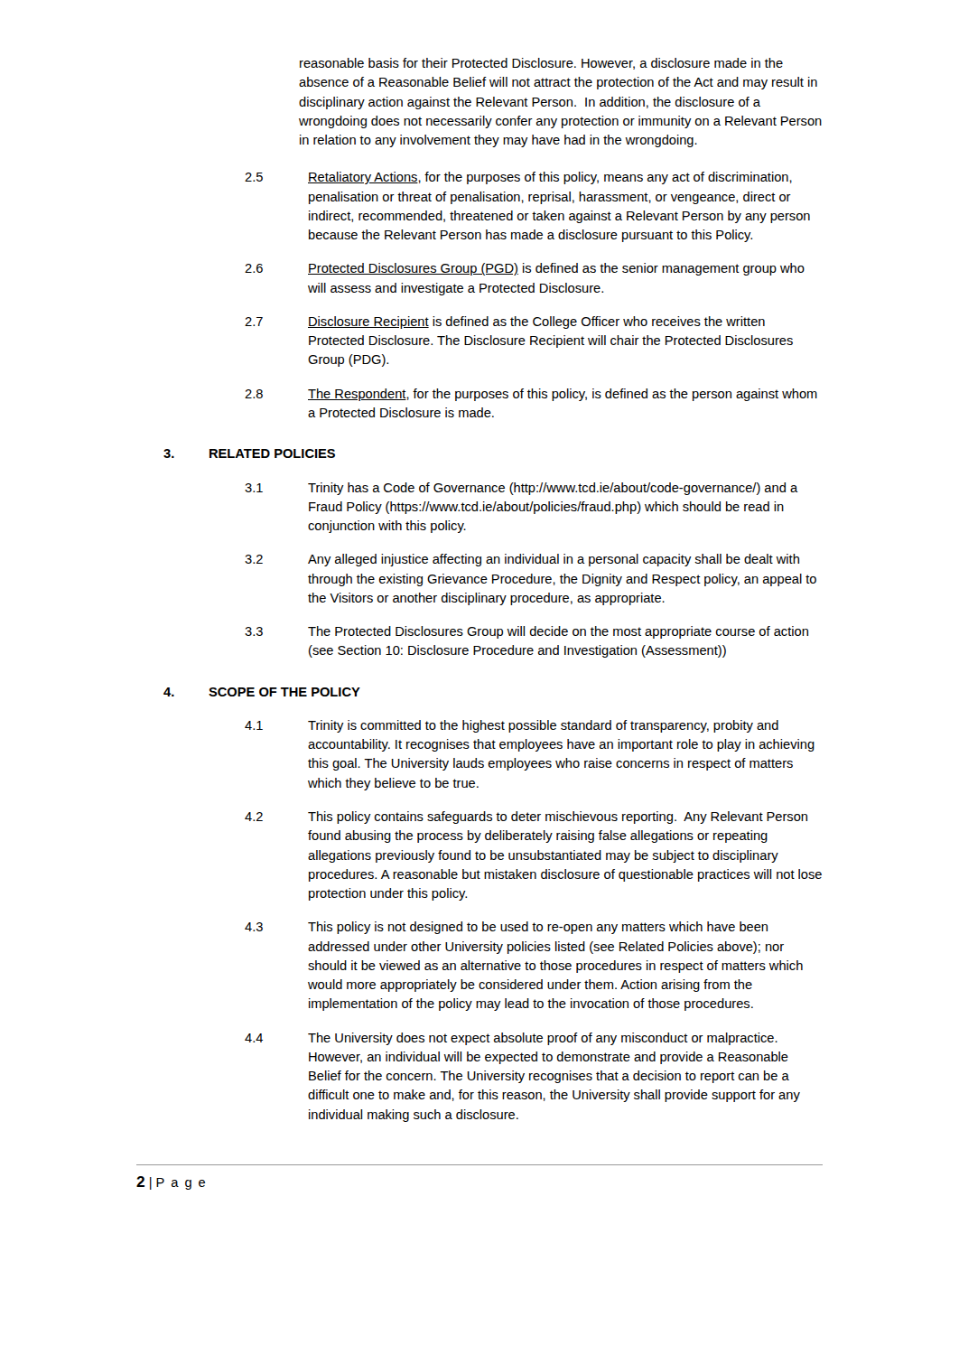reasonable basis for their Protected Disclosure. However, a disclosure made in the absence of a Reasonable Belief will not attract the protection of the Act and may result in disciplinary action against the Relevant Person. In addition, the disclosure of a wrongdoing does not necessarily confer any protection or immunity on a Relevant Person in relation to any involvement they may have had in the wrongdoing.
2.5
Retaliatory Actions, for the purposes of this policy, means any act of discrimination, penalisation or threat of penalisation, reprisal, harassment, or vengeance, direct or indirect, recommended, threatened or taken against a Relevant Person by any person because the Relevant Person has made a disclosure pursuant to this Policy.
2.6
Protected Disclosures Group (PGD) is defined as the senior management group who will assess and investigate a Protected Disclosure.
2.7
Disclosure Recipient is defined as the College Officer who receives the written Protected Disclosure. The Disclosure Recipient will chair the Protected Disclosures Group (PDG).
2.8
The Respondent, for the purposes of this policy, is defined as the person against whom a Protected Disclosure is made.
3.
Related Policies
3.1
Trinity has a Code of Governance (http://www.tcd.ie/about/code-governance/) and a Fraud Policy (https://www.tcd.ie/about/policies/fraud.php) which should be read in conjunction with this policy.
3.2
Any alleged injustice affecting an individual in a personal capacity shall be dealt with through the existing Grievance Procedure, the Dignity and Respect policy, an appeal to the Visitors or another disciplinary procedure, as appropriate.
3.3
The Protected Disclosures Group will decide on the most appropriate course of action (see Section 10: Disclosure Procedure and Investigation (Assessment))
4.
Scope of the Policy
4.1
Trinity is committed to the highest possible standard of transparency, probity and accountability. It recognises that employees have an important role to play in achieving this goal. The University lauds employees who raise concerns in respect of matters which they believe to be true.
4.2
This policy contains safeguards to deter mischievous reporting. Any Relevant Person found abusing the process by deliberately raising false allegations or repeating allegations previously found to be unsubstantiated may be subject to disciplinary procedures. A reasonable but mistaken disclosure of questionable practices will not lose protection under this policy.
4.3
This policy is not designed to be used to re-open any matters which have been addressed under other University policies listed (see Related Policies above); nor should it be viewed as an alternative to those procedures in respect of matters which would more appropriately be considered under them. Action arising from the implementation of the policy may lead to the invocation of those procedures.
4.4
The University does not expect absolute proof of any misconduct or malpractice. However, an individual will be expected to demonstrate and provide a Reasonable Belief for the concern. The University recognises that a decision to report can be a difficult one to make and, for this reason, the University shall provide support for any individual making such a disclosure.
2 | P a g e